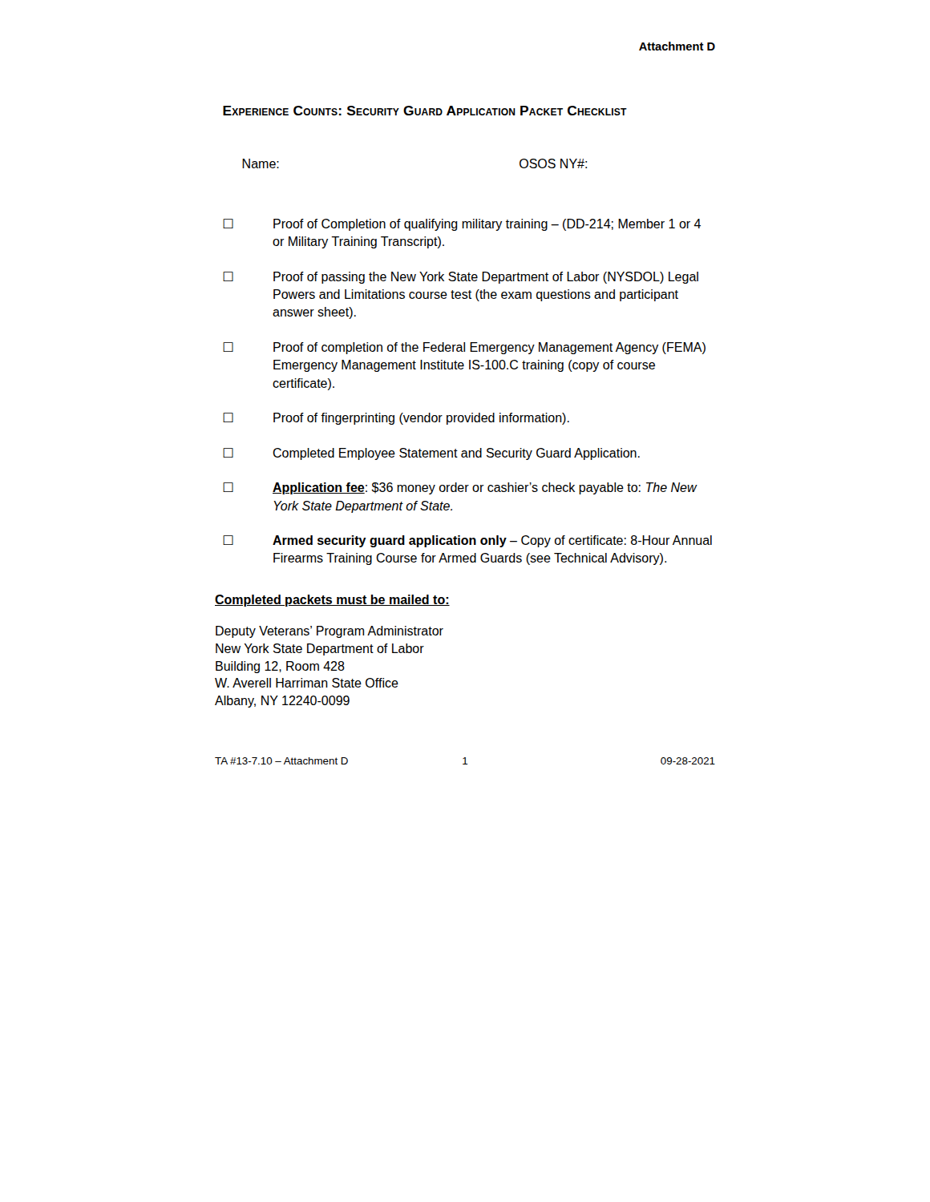Attachment D
Experience Counts: Security Guard Application Packet Checklist
Name:
OSOS NY#:
☐Proof of Completion of qualifying military training – (DD-214; Member 1 or 4 or Military Training Transcript).
☐Proof of passing the New York State Department of Labor (NYSDOL) Legal Powers and Limitations course test (the exam questions and participant answer sheet).
☐Proof of completion of the Federal Emergency Management Agency (FEMA) Emergency Management Institute IS-100.C training (copy of course certificate).
☐Proof of fingerprinting (vendor provided information).
☐Completed Employee Statement and Security Guard Application.
☐Application fee: $36 money order or cashier’s check payable to: The New York State Department of State.
☐Armed security guard application only – Copy of certificate: 8-Hour Annual Firearms Training Course for Armed Guards (see Technical Advisory).
Completed packets must be mailed to:
Deputy Veterans’ Program Administrator
New York State Department of Labor
Building 12, Room 428
W. Averell Harriman State Office
Albany, NY 12240-0099
TA #13-7.10 – Attachment D
1
09-28-2021